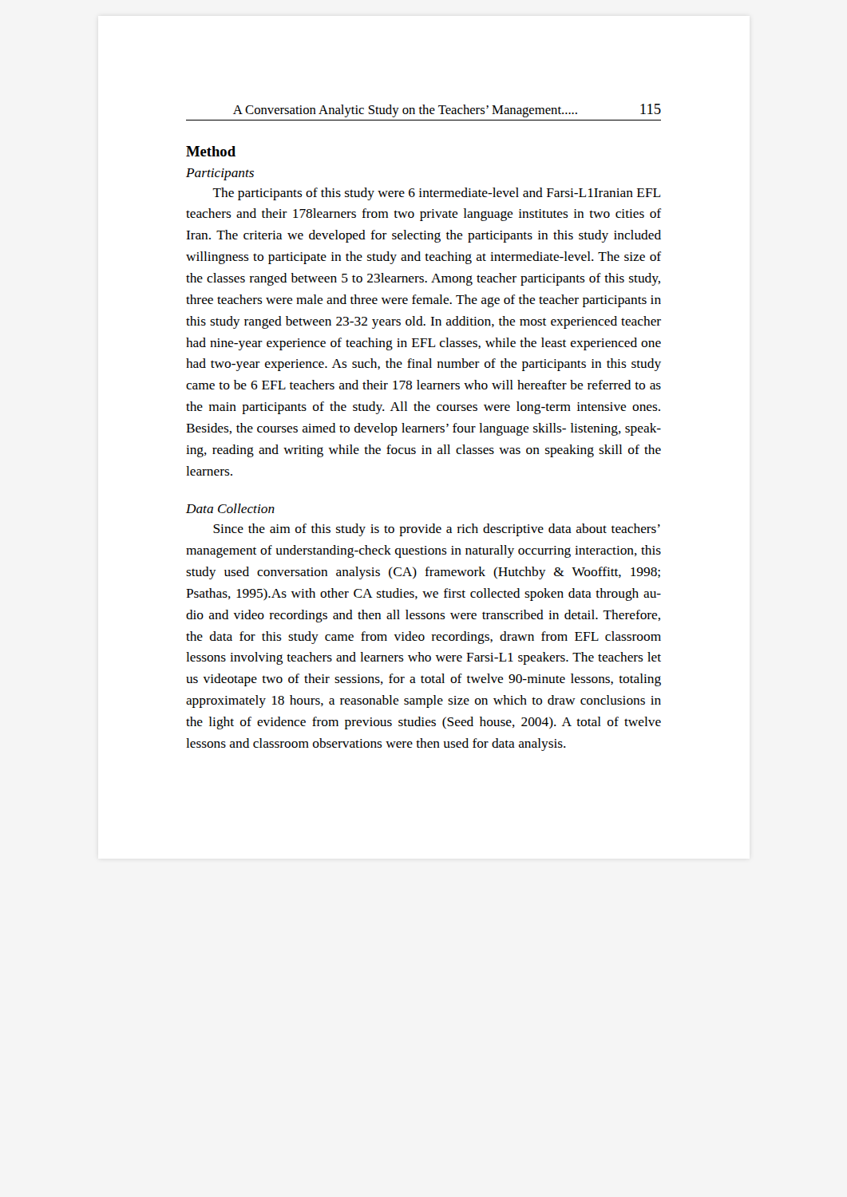A Conversation Analytic Study on the Teachers’ Management.....
115
Method
Participants
The participants of this study were 6 intermediate-level and Farsi-L1Iranian EFL teachers and their 178learners from two private language institutes in two cities of Iran. The criteria we developed for selecting the participants in this study included willingness to participate in the study and teaching at intermediate-level. The size of the classes ranged between 5 to 23learners. Among teacher participants of this study, three teachers were male and three were female. The age of the teacher participants in this study ranged between 23-32 years old. In addition, the most experienced teacher had nine-year experience of teaching in EFL classes, while the least experienced one had two-year experience. As such, the final number of the participants in this study came to be 6 EFL teachers and their 178 learners who will hereafter be referred to as the main participants of the study. All the courses were long-term intensive ones. Besides, the courses aimed to develop learners’ four language skills- listening, speaking, reading and writing while the focus in all classes was on speaking skill of the learners.
Data Collection
Since the aim of this study is to provide a rich descriptive data about teachers’ management of understanding-check questions in naturally occurring interaction, this study used conversation analysis (CA) framework (Hutchby & Wooffitt, 1998; Psathas, 1995).As with other CA studies, we first collected spoken data through audio and video recordings and then all lessons were transcribed in detail. Therefore, the data for this study came from video recordings, drawn from EFL classroom lessons involving teachers and learners who were Farsi-L1 speakers. The teachers let us videotape two of their sessions, for a total of twelve 90-minute lessons, totaling approximately 18 hours, a reasonable sample size on which to draw conclusions in the light of evidence from previous studies (Seed house, 2004). A total of twelve lessons and classroom observations were then used for data analysis.